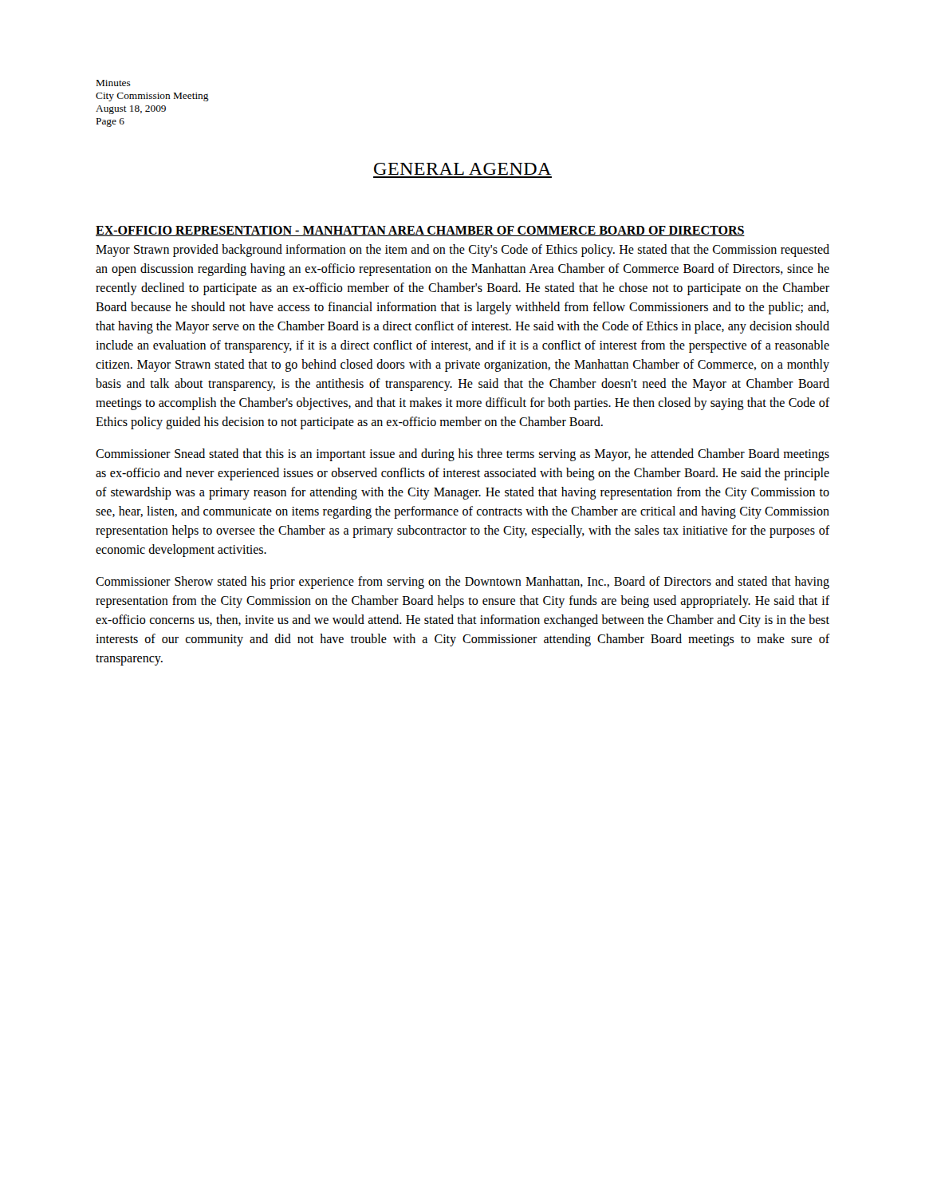Minutes
City Commission Meeting
August 18, 2009
Page 6
GENERAL AGENDA
Ex-Officio Representation - Manhattan Area Chamber of Commerce Board of Directors
Mayor Strawn provided background information on the item and on the City's Code of Ethics policy. He stated that the Commission requested an open discussion regarding having an ex-officio representation on the Manhattan Area Chamber of Commerce Board of Directors, since he recently declined to participate as an ex-officio member of the Chamber's Board. He stated that he chose not to participate on the Chamber Board because he should not have access to financial information that is largely withheld from fellow Commissioners and to the public; and, that having the Mayor serve on the Chamber Board is a direct conflict of interest. He said with the Code of Ethics in place, any decision should include an evaluation of transparency, if it is a direct conflict of interest, and if it is a conflict of interest from the perspective of a reasonable citizen. Mayor Strawn stated that to go behind closed doors with a private organization, the Manhattan Chamber of Commerce, on a monthly basis and talk about transparency, is the antithesis of transparency. He said that the Chamber doesn't need the Mayor at Chamber Board meetings to accomplish the Chamber's objectives, and that it makes it more difficult for both parties. He then closed by saying that the Code of Ethics policy guided his decision to not participate as an ex-officio member on the Chamber Board.
Commissioner Snead stated that this is an important issue and during his three terms serving as Mayor, he attended Chamber Board meetings as ex-officio and never experienced issues or observed conflicts of interest associated with being on the Chamber Board. He said the principle of stewardship was a primary reason for attending with the City Manager. He stated that having representation from the City Commission to see, hear, listen, and communicate on items regarding the performance of contracts with the Chamber are critical and having City Commission representation helps to oversee the Chamber as a primary subcontractor to the City, especially, with the sales tax initiative for the purposes of economic development activities.
Commissioner Sherow stated his prior experience from serving on the Downtown Manhattan, Inc., Board of Directors and stated that having representation from the City Commission on the Chamber Board helps to ensure that City funds are being used appropriately. He said that if ex-officio concerns us, then, invite us and we would attend. He stated that information exchanged between the Chamber and City is in the best interests of our community and did not have trouble with a City Commissioner attending Chamber Board meetings to make sure of transparency.